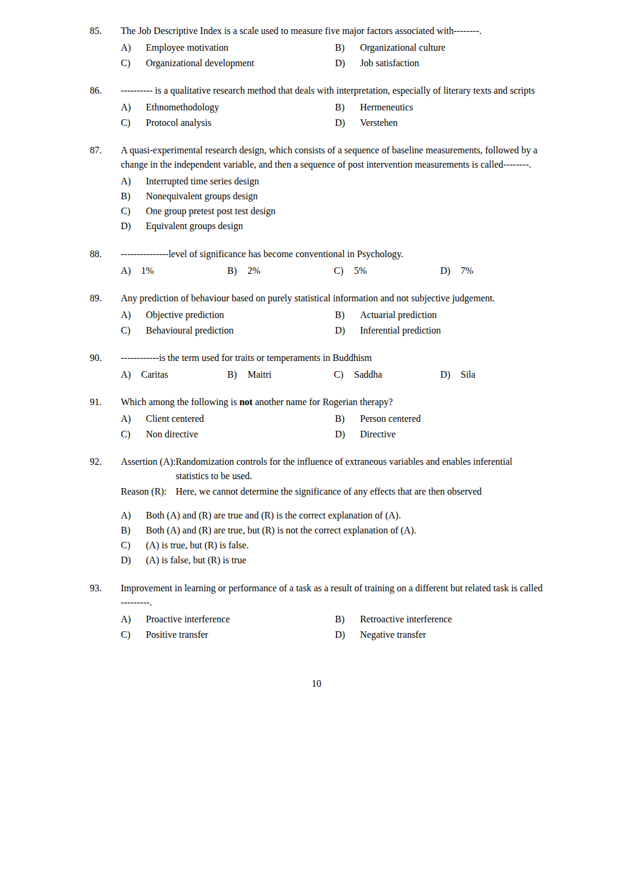85.
The Job Descriptive Index is a scale used to measure five major factors associated with--------.
A) Employee motivation
B) Organizational culture
C) Organizational development
D) Job satisfaction
86.
---------- is a qualitative research method that deals with interpretation, especially of literary texts and scripts
A) Ethnomethodology
B) Hermeneutics
C) Protocol analysis
D) Verstehen
87.
A quasi-experimental research design, which consists of a sequence of baseline measurements, followed by a change in the independent variable, and then a sequence of post intervention measurements is called--------.
A) Interrupted time series design
B) Nonequivalent groups design
C) One group pretest post test design
D) Equivalent groups design
88.
---------------level of significance has become conventional in Psychology.
A) 1%
B) 2%
C) 5%
D) 7%
89.
Any prediction of behaviour based on purely statistical information and not subjective judgement.
A) Objective prediction
B) Actuarial prediction
C) Behavioural prediction
D) Inferential prediction
90.
------------is the term used for traits or temperaments in Buddhism
A) Caritas
B) Maitri
C) Saddha
D) Sila
91.
Which among the following is not another name for Rogerian therapy?
A) Client centered
B) Person centered
C) Non directive
D) Directive
92.
Assertion (A):
Randomization controls for the influence of extraneous variables and enables inferential statistics to be used.
Reason (R):
Here, we cannot determine the significance of any effects that are then observed
A) Both (A) and (R) are true and (R) is the correct explanation of (A).
B) Both (A) and (R) are true, but (R) is not the correct explanation of (A).
C)(A) is true, but (R) is false.
D)(A) is false, but (R) is true
93.
Improvement in learning or performance of a task as a result of training on a different but related task is called ---------.
A) Proactive interference
B) Retroactive interference
C) Positive transfer
D) Negative transfer
10